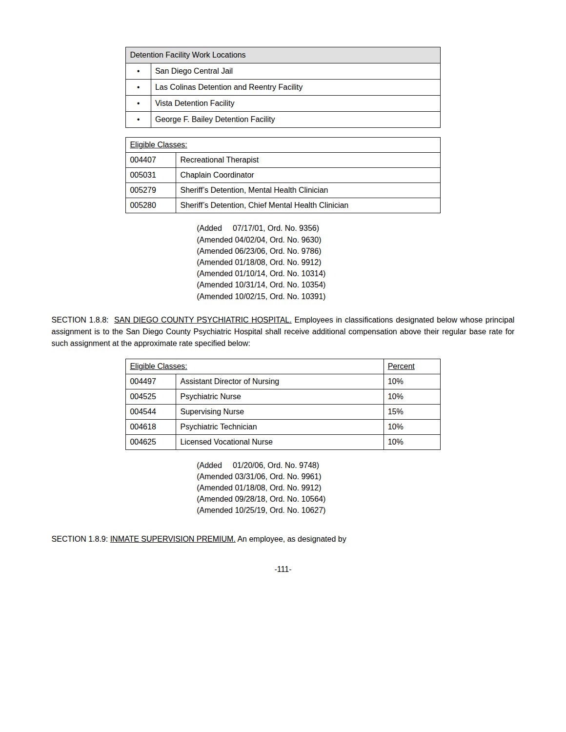| Detention Facility Work Locations |
| • | San Diego Central Jail |
| • | Las Colinas Detention and Reentry Facility |
| • | Vista Detention Facility |
| • | George F. Bailey Detention Facility |
| Eligible Classes: |
| 004407 | Recreational Therapist |
| 005031 | Chaplain Coordinator |
| 005279 | Sheriff’s Detention, Mental Health Clinician |
| 005280 | Sheriff’s Detention, Chief Mental Health Clinician |
(Added 07/17/01, Ord. No. 9356)
(Amended 04/02/04, Ord. No. 9630)
(Amended 06/23/06, Ord. No. 9786)
(Amended 01/18/08, Ord. No. 9912)
(Amended 01/10/14, Ord. No. 10314)
(Amended 10/31/14, Ord. No. 10354)
(Amended 10/02/15, Ord. No. 10391)
SECTION 1.8.8: SAN DIEGO COUNTY PSYCHIATRIC HOSPITAL. Employees in classifications designated below whose principal assignment is to the San Diego County Psychiatric Hospital shall receive additional compensation above their regular base rate for such assignment at the approximate rate specified below:
| Eligible Classes: | Percent |
| 004497 | Assistant Director of Nursing | 10% |
| 004525 | Psychiatric Nurse | 10% |
| 004544 | Supervising Nurse | 15% |
| 004618 | Psychiatric Technician | 10% |
| 004625 | Licensed Vocational Nurse | 10% |
(Added 01/20/06, Ord. No. 9748)
(Amended 03/31/06, Ord. No. 9961)
(Amended 01/18/08, Ord. No. 9912)
(Amended 09/28/18, Ord. No. 10564)
(Amended 10/25/19, Ord. No. 10627)
SECTION 1.8.9: INMATE SUPERVISION PREMIUM. An employee, as designated by
-111-